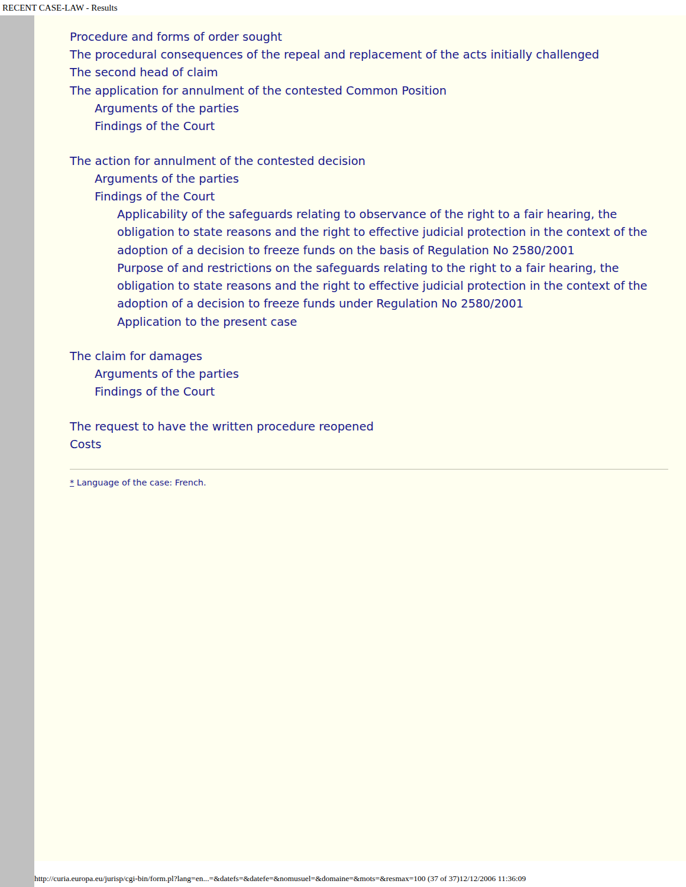RECENT CASE-LAW - Results
Procedure and forms of order sought
The procedural consequences of the repeal and replacement of the acts initially challenged
The second head of claim
The application for annulment of the contested Common Position
Arguments of the parties
Findings of the Court
The action for annulment of the contested decision
Arguments of the parties
Findings of the Court
Applicability of the safeguards relating to observance of the right to a fair hearing, the obligation to state reasons and the right to effective judicial protection in the context of the adoption of a decision to freeze funds on the basis of Regulation No 2580/2001
Purpose of and restrictions on the safeguards relating to the right to a fair hearing, the obligation to state reasons and the right to effective judicial protection in the context of the adoption of a decision to freeze funds under Regulation No 2580/2001
Application to the present case
The claim for damages
Arguments of the parties
Findings of the Court
The request to have the written procedure reopened
Costs
* Language of the case: French.
http://curia.europa.eu/jurisp/cgi-bin/form.pl?lang=en...=&datefs=&datefe=&nomusuel=&domaine=&mots=&resmax=100 (37 of 37)12/12/2006 11:36:09